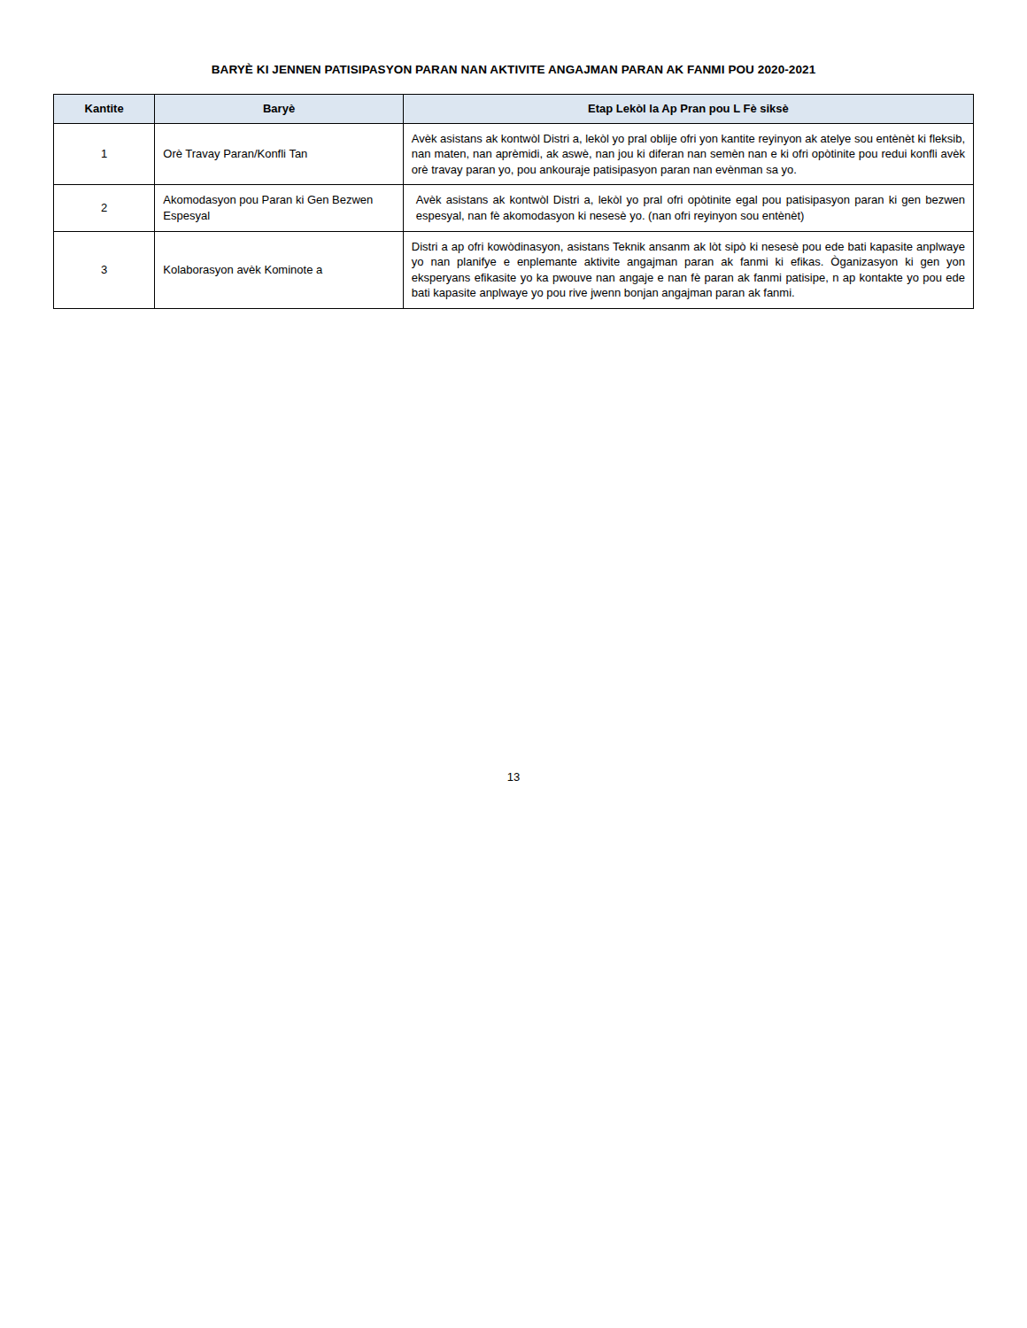BARYÈ KI JENNEN PATISIPASYON PARAN NAN AKTIVITE ANGAJMAN PARAN AK FANMI POU 2020-2021
| Kantite | Baryè | Etap Lekòl la Ap Pran pou L Fè siksè |
| --- | --- | --- |
| 1 | Orè Travay Paran/Konfli Tan | Avèk asistans ak kontwòl Distri a, lekòl yo pral oblije ofri yon kantite reyinyon ak atelye sou entènèt ki fleksib, nan maten, nan aprèmidi, ak aswè, nan jou ki diferan nan semèn nan e ki ofri opòtinite pou redui konfli avèk orè travay paran yo, pou ankouraje patisipasyon paran nan evènman sa yo. |
| 2 | Akomodasyon pou Paran ki Gen Bezwen Espesyal | Avèk asistans ak kontwòl Distri a, lekòl yo pral ofri opòtinite egal pou patisipasyon paran ki gen bezwen espesyal, nan fè akomodasyon ki nesesè yo. (nan ofri reyinyon sou entènèt) |
| 3 | Kolaborasyon avèk Kominote a | Distri a ap ofri kowòdinasyon, asistans Teknik ansanm ak lòt sipò ki nesesè pou ede bati kapasite anplwaye yo nan planifye e enplemante aktivite angajman paran ak fanmi ki efikas. Òganizasyon ki gen yon eksperyans efikasite yo ka pwouve nan angaje e nan fè paran ak fanmi patisipe, n ap kontakte yo pou ede bati kapasite anplwaye yo pou rive jwenn bonjan angajman paran ak fanmi. |
13